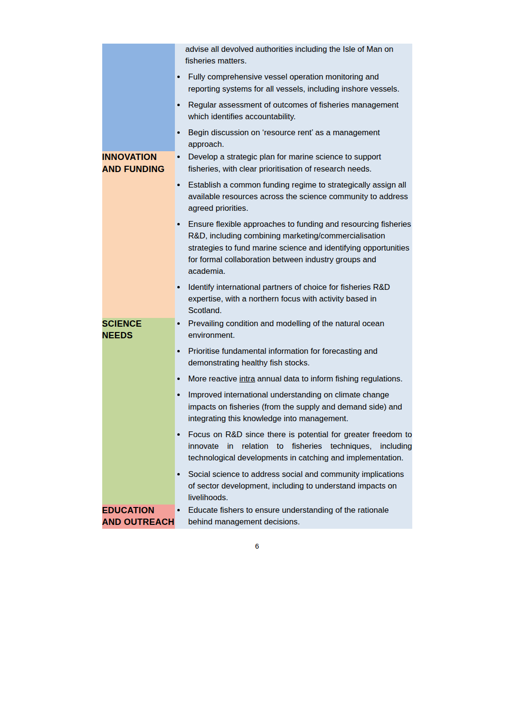| | advise all devolved authorities including the Isle of Man on fisheries matters. Fully comprehensive vessel operation monitoring and reporting systems for all vessels, including inshore vessels. Regular assessment of outcomes of fisheries management which identifies accountability. Begin discussion on ‘resource rent’ as a management approach. |
| INNOVATION AND FUNDING | Develop a strategic plan for marine science to support fisheries, with clear prioritisation of research needs. Establish a common funding regime to strategically assign all available resources across the science community to address agreed priorities. Ensure flexible approaches to funding and resourcing fisheries R&D, including combining marketing/commercialisation strategies to fund marine science and identifying opportunities for formal collaboration between industry groups and academia. Identify international partners of choice for fisheries R&D expertise, with a northern focus with activity based in Scotland. |
| SCIENCE NEEDS | Prevailing condition and modelling of the natural ocean environment. Prioritise fundamental information for forecasting and demonstrating healthy fish stocks. More reactive intra annual data to inform fishing regulations. Improved international understanding on climate change impacts on fisheries (from the supply and demand side) and integrating this knowledge into management. Focus on R&D since there is potential for greater freedom to innovate in relation to fisheries techniques, including technological developments in catching and implementation. Social science to address social and community implications of sector development, including to understand impacts on livelihoods. |
| EDUCATION AND OUTREACH | Educate fishers to ensure understanding of the rationale behind management decisions. |
6